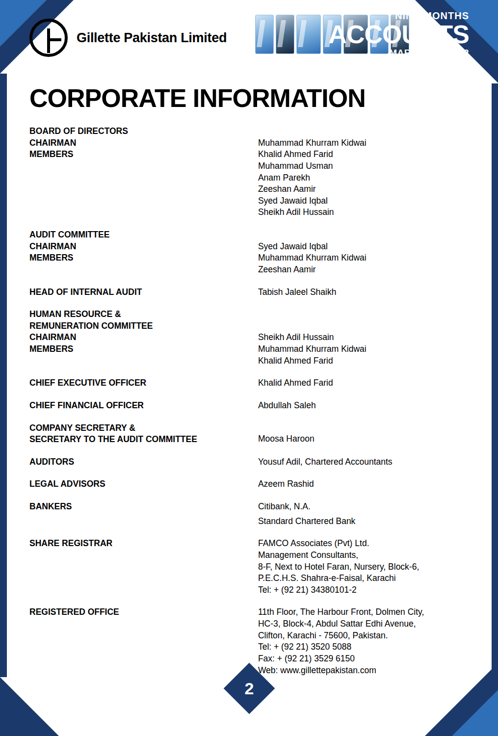Gillette Pakistan Limited
NINE MONTHS
ACCOUNTS
MARCH 31, 2022
CORPORATE INFORMATION
| BOARD OF DIRECTORS | |
| CHAIRMAN | Muhammad Khurram Kidwai |
| MEMBERS | Khalid Ahmed Farid Muhammad Usman Anam Parekh Zeeshan Aamir Syed Jawaid Iqbal Sheikh Adil Hussain |
| AUDIT COMMITTEE | |
| CHAIRMAN | Syed Jawaid Iqbal |
| MEMBERS | Muhammad Khurram Kidwai Zeeshan Aamir |
| HEAD OF INTERNAL AUDIT | Tabish Jaleel Shaikh |
| HUMAN RESOURCE & REMUNERATION COMMITTEE | |
| CHAIRMAN | Sheikh Adil Hussain |
| MEMBERS | Muhammad Khurram Kidwai Khalid Ahmed Farid |
| CHIEF EXECUTIVE OFFICER | Khalid Ahmed Farid |
| CHIEF FINANCIAL OFFICER | Abdullah Saleh |
| COMPANY SECRETARY & SECRETARY TO THE AUDIT COMMITTEE | Moosa Haroon |
| AUDITORS | Yousuf Adil, Chartered Accountants |
| LEGAL ADVISORS | Azeem Rashid |
| BANKERS | Citibank, N.A. Standard Chartered Bank |
| SHARE REGISTRAR | FAMCO Associates (Pvt) Ltd. Management Consultants, 8-F, Next to Hotel Faran, Nursery, Block-6, P.E.C.H.S. Shahra-e-Faisal, Karachi Tel: + (92 21) 34380101-2 |
| REGISTERED OFFICE | 11th Floor, The Harbour Front, Dolmen City, HC-3, Block-4, Abdul Sattar Edhi Avenue, Clifton, Karachi - 75600, Pakistan. Tel: + (92 21) 3520 5088 Fax: + (92 21) 3529 6150 Web: www.gillettepakistan.com |
2